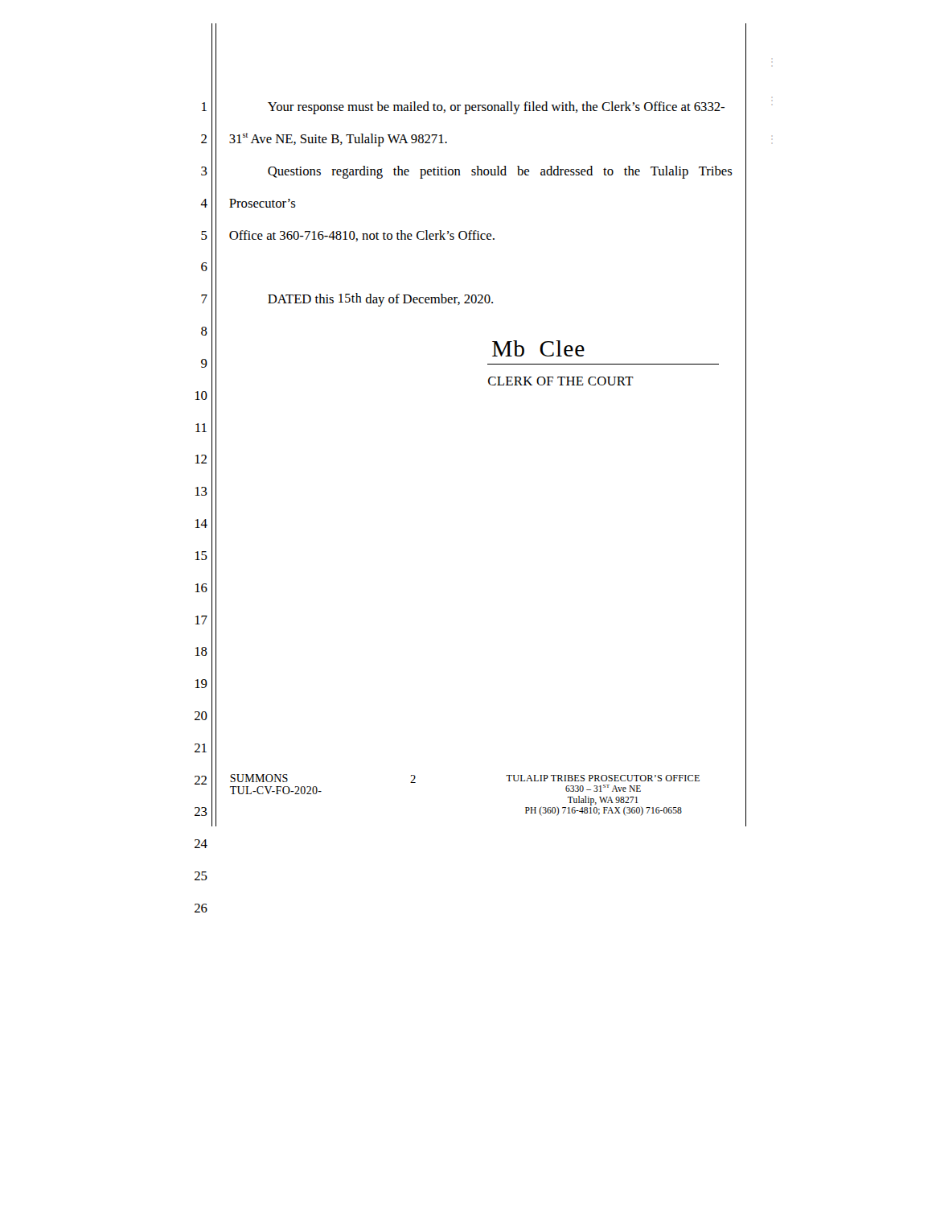⋮
⋮
⋮
1
2
3
4
5
6
7
8
9
10
11
12
13
14
15
16
17
18
19
20
21
22
23
24
25
26
Your response must be mailed to, or personally filed with, the Clerk’s Office at 6332-
31st Ave NE, Suite B, Tulalip WA 98271.
Questions regarding the petition should be addressed to the Tulalip Tribes Prosecutor’s
Office at 360-716-4810, not to the Clerk’s Office.
DATED this 15th day of December, 2020.
Mb Clee
CLERK OF THE COURT
| SUMMONS TUL-CV-FO-2020- | 2 | TULALIP TRIBES PROSECUTOR’S OFFICE 6330 – 31 ST Ave NE Tulalip, WA 98271 PH (360) 716-4810; FAX (360) 716-0658 |